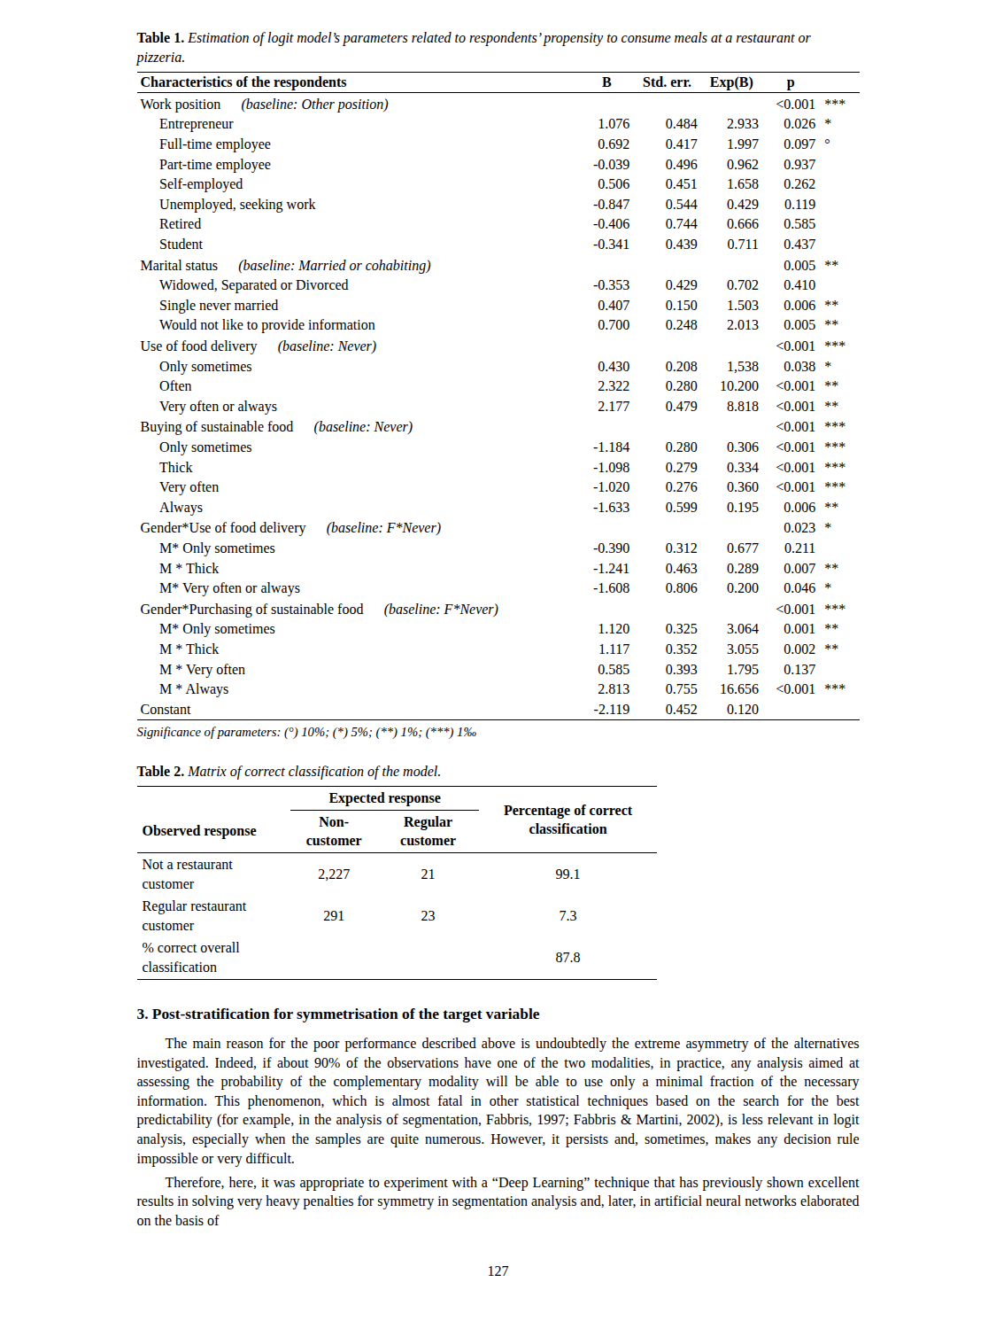Table 1. Estimation of logit model’s parameters related to respondents’ propensity to consume meals at a restaurant or pizzeria.
| Characteristics of the respondents | B | Std. err. | Exp(B) | p | |
| --- | --- | --- | --- | --- | --- |
| Work position (baseline: Other position) | | | | <0.001 | *** |
| Entrepreneur | 1.076 | 0.484 | 2.933 | 0.026 | * |
| Full-time employee | 0.692 | 0.417 | 1.997 | 0.097 | ° |
| Part-time employee | -0.039 | 0.496 | 0.962 | 0.937 | |
| Self-employed | 0.506 | 0.451 | 1.658 | 0.262 | |
| Unemployed, seeking work | -0.847 | 0.544 | 0.429 | 0.119 | |
| Retired | -0.406 | 0.744 | 0.666 | 0.585 | |
| Student | -0.341 | 0.439 | 0.711 | 0.437 | |
| Marital status (baseline: Married or cohabiting) | | | | 0.005 | ** |
| Widowed, Separated or Divorced | -0.353 | 0.429 | 0.702 | 0.410 | |
| Single never married | 0.407 | 0.150 | 1.503 | 0.006 | ** |
| Would not like to provide information | 0.700 | 0.248 | 2.013 | 0.005 | ** |
| Use of food delivery (baseline: Never) | | | | <0.001 | *** |
| Only sometimes | 0.430 | 0.208 | 1,538 | 0.038 | * |
| Often | 2.322 | 0.280 | 10.200 | <0.001 | ** |
| Very often or always | 2.177 | 0.479 | 8.818 | <0.001 | ** |
| Buying of sustainable food (baseline: Never) | | | | <0.001 | *** |
| Only sometimes | -1.184 | 0.280 | 0.306 | <0.001 | *** |
| Thick | -1.098 | 0.279 | 0.334 | <0.001 | *** |
| Very often | -1.020 | 0.276 | 0.360 | <0.001 | *** |
| Always | -1.633 | 0.599 | 0.195 | 0.006 | ** |
| Gender*Use of food delivery (baseline: F*Never) | | | | 0.023 | * |
| M* Only sometimes | -0.390 | 0.312 | 0.677 | 0.211 | |
| M * Thick | -1.241 | 0.463 | 0.289 | 0.007 | ** |
| M* Very often or always | -1.608 | 0.806 | 0.200 | 0.046 | * |
| Gender*Purchasing of sustainable food (baseline: F*Never) | | | | <0.001 | *** |
| M* Only sometimes | 1.120 | 0.325 | 3.064 | 0.001 | ** |
| M * Thick | 1.117 | 0.352 | 3.055 | 0.002 | ** |
| M * Very often | 0.585 | 0.393 | 1.795 | 0.137 | |
| M * Always | 2.813 | 0.755 | 16.656 | <0.001 | *** |
| Constant | -2.119 | 0.452 | 0.120 | | |
Significance of parameters: (°) 10%; (*) 5%; (**) 1%; (***) 1‰
Table 2. Matrix of correct classification of the model.
| | Expected response | Percentage of correct classification |
| --- | --- | --- |
| Observed response | Non-customer | Regular customer |
| Not a restaurant customer | 2,227 | 21 | 99.1 |
| Regular restaurant customer | 291 | 23 | 7.3 |
| % correct overall classification | | | 87.8 |
3. Post-stratification for symmetrisation of the target variable
The main reason for the poor performance described above is undoubtedly the extreme asymmetry of the alternatives investigated. Indeed, if about 90% of the observations have one of the two modalities, in practice, any analysis aimed at assessing the probability of the complementary modality will be able to use only a minimal fraction of the necessary information. This phenomenon, which is almost fatal in other statistical techniques based on the search for the best predictability (for example, in the analysis of segmentation, Fabbris, 1997; Fabbris & Martini, 2002), is less relevant in logit analysis, especially when the samples are quite numerous. However, it persists and, sometimes, makes any decision rule impossible or very difficult.
Therefore, here, it was appropriate to experiment with a “Deep Learning” technique that has previously shown excellent results in solving very heavy penalties for symmetry in segmentation analysis and, later, in artificial neural networks elaborated on the basis of
127